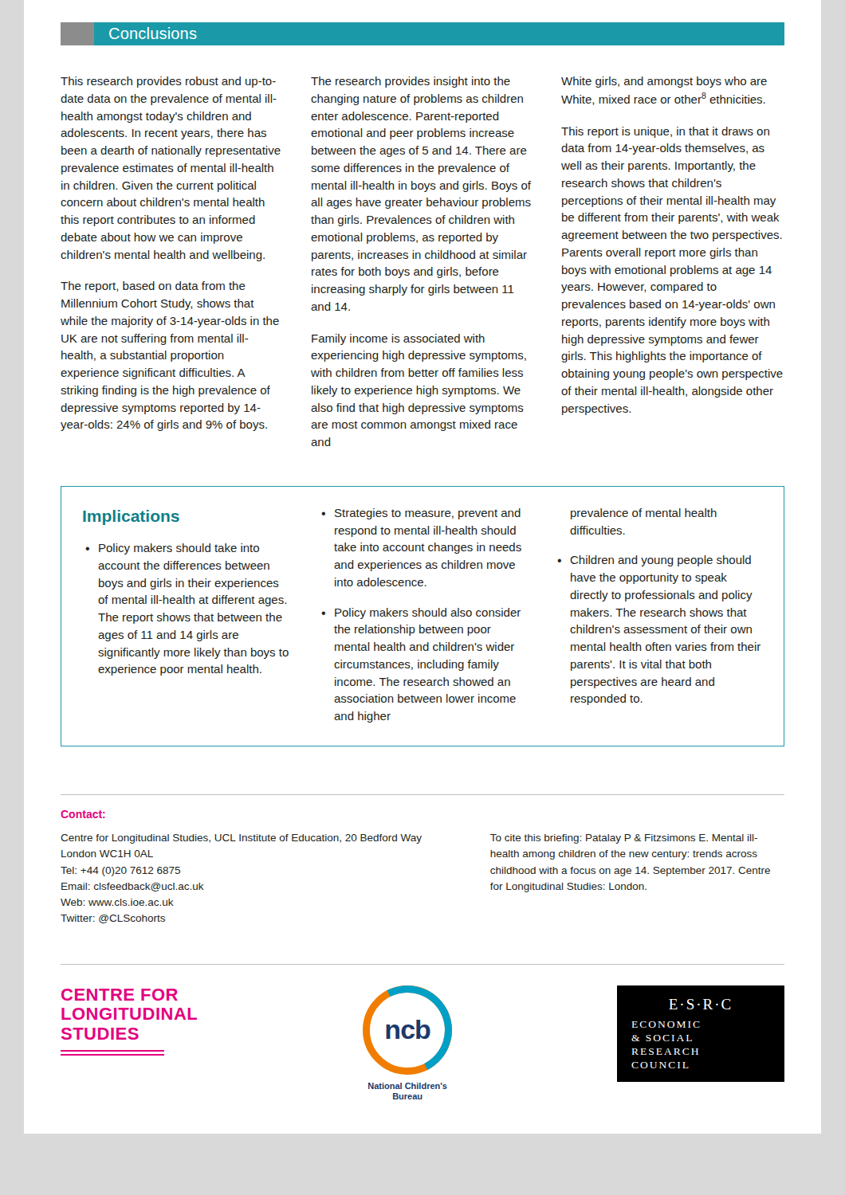Conclusions
This research provides robust and up-to-date data on the prevalence of mental ill-health amongst today's children and adolescents. In recent years, there has been a dearth of nationally representative prevalence estimates of mental ill-health in children. Given the current political concern about children's mental health this report contributes to an informed debate about how we can improve children's mental health and wellbeing.
The report, based on data from the Millennium Cohort Study, shows that while the majority of 3-14-year-olds in the UK are not suffering from mental ill-health, a substantial proportion experience significant difficulties. A striking finding is the high prevalence of depressive symptoms reported by 14-year-olds: 24% of girls and 9% of boys.
The research provides insight into the changing nature of problems as children enter adolescence. Parent-reported emotional and peer problems increase between the ages of 5 and 14. There are some differences in the prevalence of mental ill-health in boys and girls. Boys of all ages have greater behaviour problems than girls. Prevalences of children with emotional problems, as reported by parents, increases in childhood at similar rates for both boys and girls, before increasing sharply for girls between 11 and 14.
Family income is associated with experiencing high depressive symptoms, with children from better off families less likely to experience high symptoms. We also find that high depressive symptoms are most common amongst mixed race and
White girls, and amongst boys who are White, mixed race or other8 ethnicities.
This report is unique, in that it draws on data from 14-year-olds themselves, as well as their parents. Importantly, the research shows that children's perceptions of their mental ill-health may be different from their parents', with weak agreement between the two perspectives. Parents overall report more girls than boys with emotional problems at age 14 years. However, compared to prevalences based on 14-year-olds' own reports, parents identify more boys with high depressive symptoms and fewer girls. This highlights the importance of obtaining young people's own perspective of their mental ill-health, alongside other perspectives.
Implications
Policy makers should take into account the differences between boys and girls in their experiences of mental ill-health at different ages. The report shows that between the ages of 11 and 14 girls are significantly more likely than boys to experience poor mental health.
Strategies to measure, prevent and respond to mental ill-health should take into account changes in needs and experiences as children move into adolescence.
Policy makers should also consider the relationship between poor mental health and children's wider circumstances, including family income. The research showed an association between lower income and higher
prevalence of mental health difficulties.
Children and young people should have the opportunity to speak directly to professionals and policy makers. The research shows that children's assessment of their own mental health often varies from their parents'. It is vital that both perspectives are heard and responded to.
Contact:
Centre for Longitudinal Studies, UCL Institute of Education, 20 Bedford Way London WC1H 0AL
Tel: +44 (0)20 7612 6875
Email: clsfeedback@ucl.ac.uk
Web: www.cls.ioe.ac.uk
Twitter: @CLScohorts
To cite this briefing: Patalay P & Fitzsimons E. Mental ill-health among children of the new century: trends across childhood with a focus on age 14. September 2017. Centre for Longitudinal Studies: London.
CENTRE FOR
LONGITUDINAL
STUDIES
ncb
National Children's
Bureau
E·S·R·C
ECONOMIC
& SOCIAL
RESEARCH
COUNCIL